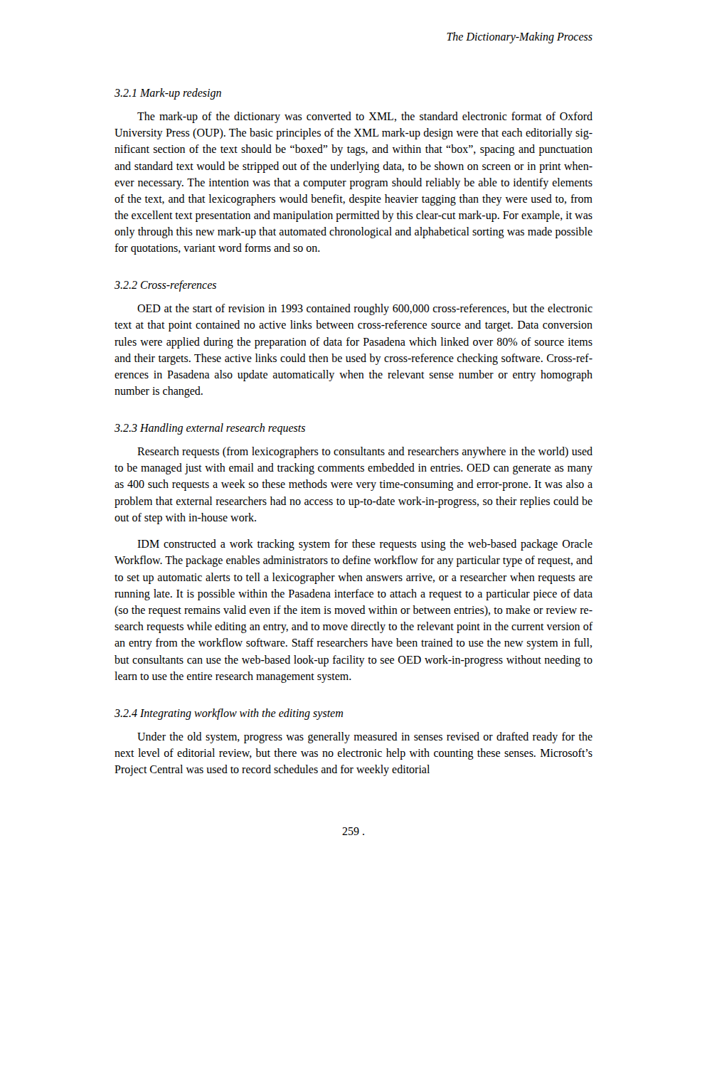The Dictionary-Making Process
3.2.1 Mark-up redesign
The mark-up of the dictionary was converted to XML, the standard electronic format of Oxford University Press (OUP). The basic principles of the XML mark-up design were that each editorially significant section of the text should be “boxed” by tags, and within that “box”, spacing and punctuation and standard text would be stripped out of the underlying data, to be shown on screen or in print whenever necessary. The intention was that a computer program should reliably be able to identify elements of the text, and that lexicographers would benefit, despite heavier tagging than they were used to, from the excellent text presentation and manipulation permitted by this clear-cut mark-up. For example, it was only through this new mark-up that automated chronological and alphabetical sorting was made possible for quotations, variant word forms and so on.
3.2.2 Cross-references
OED at the start of revision in 1993 contained roughly 600,000 cross-references, but the electronic text at that point contained no active links between cross-reference source and target. Data conversion rules were applied during the preparation of data for Pasadena which linked over 80% of source items and their targets. These active links could then be used by cross-reference checking software. Cross-references in Pasadena also update automatically when the relevant sense number or entry homograph number is changed.
3.2.3 Handling external research requests
Research requests (from lexicographers to consultants and researchers anywhere in the world) used to be managed just with email and tracking comments embedded in entries. OED can generate as many as 400 such requests a week so these methods were very time-consuming and error-prone. It was also a problem that external researchers had no access to up-to-date work-in-progress, so their replies could be out of step with in-house work.
IDM constructed a work tracking system for these requests using the web-based package Oracle Workflow. The package enables administrators to define workflow for any particular type of request, and to set up automatic alerts to tell a lexicographer when answers arrive, or a researcher when requests are running late. It is possible within the Pasadena interface to attach a request to a particular piece of data (so the request remains valid even if the item is moved within or between entries), to make or review research requests while editing an entry, and to move directly to the relevant point in the current version of an entry from the workflow software. Staff researchers have been trained to use the new system in full, but consultants can use the web-based look-up facility to see OED work-in-progress without needing to learn to use the entire research management system.
3.2.4 Integrating workflow with the editing system
Under the old system, progress was generally measured in senses revised or drafted ready for the next level of editorial review, but there was no electronic help with counting these senses. Microsoft’s Project Central was used to record schedules and for weekly editorial
259 .